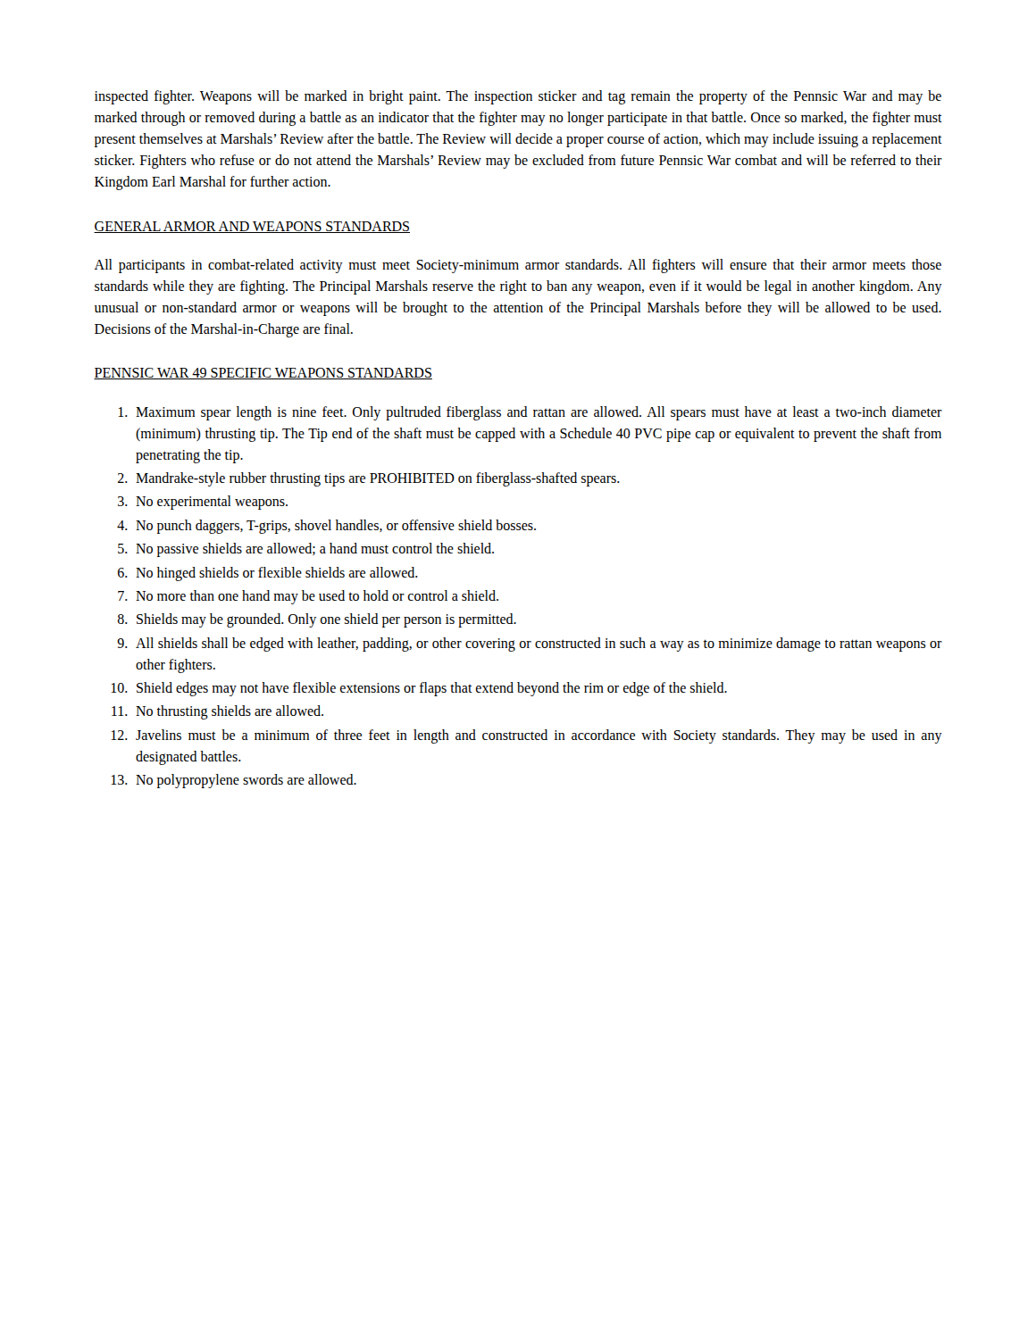inspected fighter. Weapons will be marked in bright paint. The inspection sticker and tag remain the property of the Pennsic War and may be marked through or removed during a battle as an indicator that the fighter may no longer participate in that battle. Once so marked, the fighter must present themselves at Marshals’ Review after the battle. The Review will decide a proper course of action, which may include issuing a replacement sticker. Fighters who refuse or do not attend the Marshals’ Review may be excluded from future Pennsic War combat and will be referred to their Kingdom Earl Marshal for further action.
GENERAL ARMOR AND WEAPONS STANDARDS
All participants in combat-related activity must meet Society-minimum armor standards. All fighters will ensure that their armor meets those standards while they are fighting. The Principal Marshals reserve the right to ban any weapon, even if it would be legal in another kingdom. Any unusual or non-standard armor or weapons will be brought to the attention of the Principal Marshals before they will be allowed to be used. Decisions of the Marshal-in-Charge are final.
PENNSIC WAR 49 SPECIFIC WEAPONS STANDARDS
Maximum spear length is nine feet. Only pultruded fiberglass and rattan are allowed. All spears must have at least a two-inch diameter (minimum) thrusting tip. The Tip end of the shaft must be capped with a Schedule 40 PVC pipe cap or equivalent to prevent the shaft from penetrating the tip.
Mandrake-style rubber thrusting tips are PROHIBITED on fiberglass-shafted spears.
No experimental weapons.
No punch daggers, T-grips, shovel handles, or offensive shield bosses.
No passive shields are allowed; a hand must control the shield.
No hinged shields or flexible shields are allowed.
No more than one hand may be used to hold or control a shield.
Shields may be grounded. Only one shield per person is permitted.
All shields shall be edged with leather, padding, or other covering or constructed in such a way as to minimize damage to rattan weapons or other fighters.
Shield edges may not have flexible extensions or flaps that extend beyond the rim or edge of the shield.
No thrusting shields are allowed.
Javelins must be a minimum of three feet in length and constructed in accordance with Society standards. They may be used in any designated battles.
No polypropylene swords are allowed.